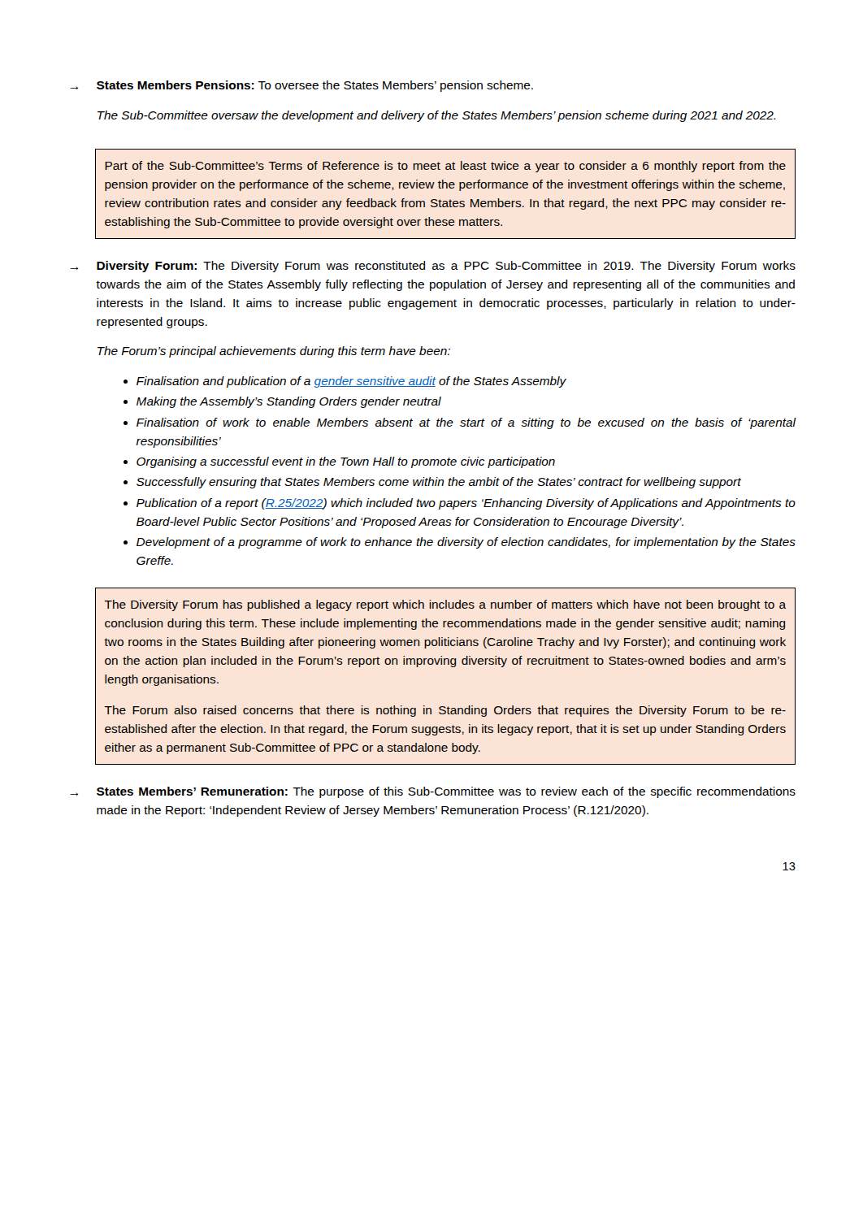→
States Members Pensions: To oversee the States Members’ pension scheme.
The Sub-Committee oversaw the development and delivery of the States Members’ pension scheme during 2021 and 2022.
Part of the Sub-Committee’s Terms of Reference is to meet at least twice a year to consider a 6 monthly report from the pension provider on the performance of the scheme, review the performance of the investment offerings within the scheme, review contribution rates and consider any feedback from States Members. In that regard, the next PPC may consider re-establishing the Sub-Committee to provide oversight over these matters.
→
Diversity Forum: The Diversity Forum was reconstituted as a PPC Sub-Committee in 2019. The Diversity Forum works towards the aim of the States Assembly fully reflecting the population of Jersey and representing all of the communities and interests in the Island. It aims to increase public engagement in democratic processes, particularly in relation to under-represented groups.
The Forum’s principal achievements during this term have been:
Finalisation and publication of a gender sensitive audit of the States Assembly
Making the Assembly’s Standing Orders gender neutral
Finalisation of work to enable Members absent at the start of a sitting to be excused on the basis of ‘parental responsibilities’
Organising a successful event in the Town Hall to promote civic participation
Successfully ensuring that States Members come within the ambit of the States’ contract for wellbeing support
Publication of a report (R.25/2022) which included two papers ‘Enhancing Diversity of Applications and Appointments to Board-level Public Sector Positions’ and ‘Proposed Areas for Consideration to Encourage Diversity’.
Development of a programme of work to enhance the diversity of election candidates, for implementation by the States Greffe.
The Diversity Forum has published a legacy report which includes a number of matters which have not been brought to a conclusion during this term. These include implementing the recommendations made in the gender sensitive audit; naming two rooms in the States Building after pioneering women politicians (Caroline Trachy and Ivy Forster); and continuing work on the action plan included in the Forum’s report on improving diversity of recruitment to States-owned bodies and arm’s length organisations.
The Forum also raised concerns that there is nothing in Standing Orders that requires the Diversity Forum to be re-established after the election. In that regard, the Forum suggests, in its legacy report, that it is set up under Standing Orders either as a permanent Sub-Committee of PPC or a standalone body.
→
States Members’ Remuneration: The purpose of this Sub-Committee was to review each of the specific recommendations made in the Report: ‘Independent Review of Jersey Members’ Remuneration Process’ (R.121/2020).
13